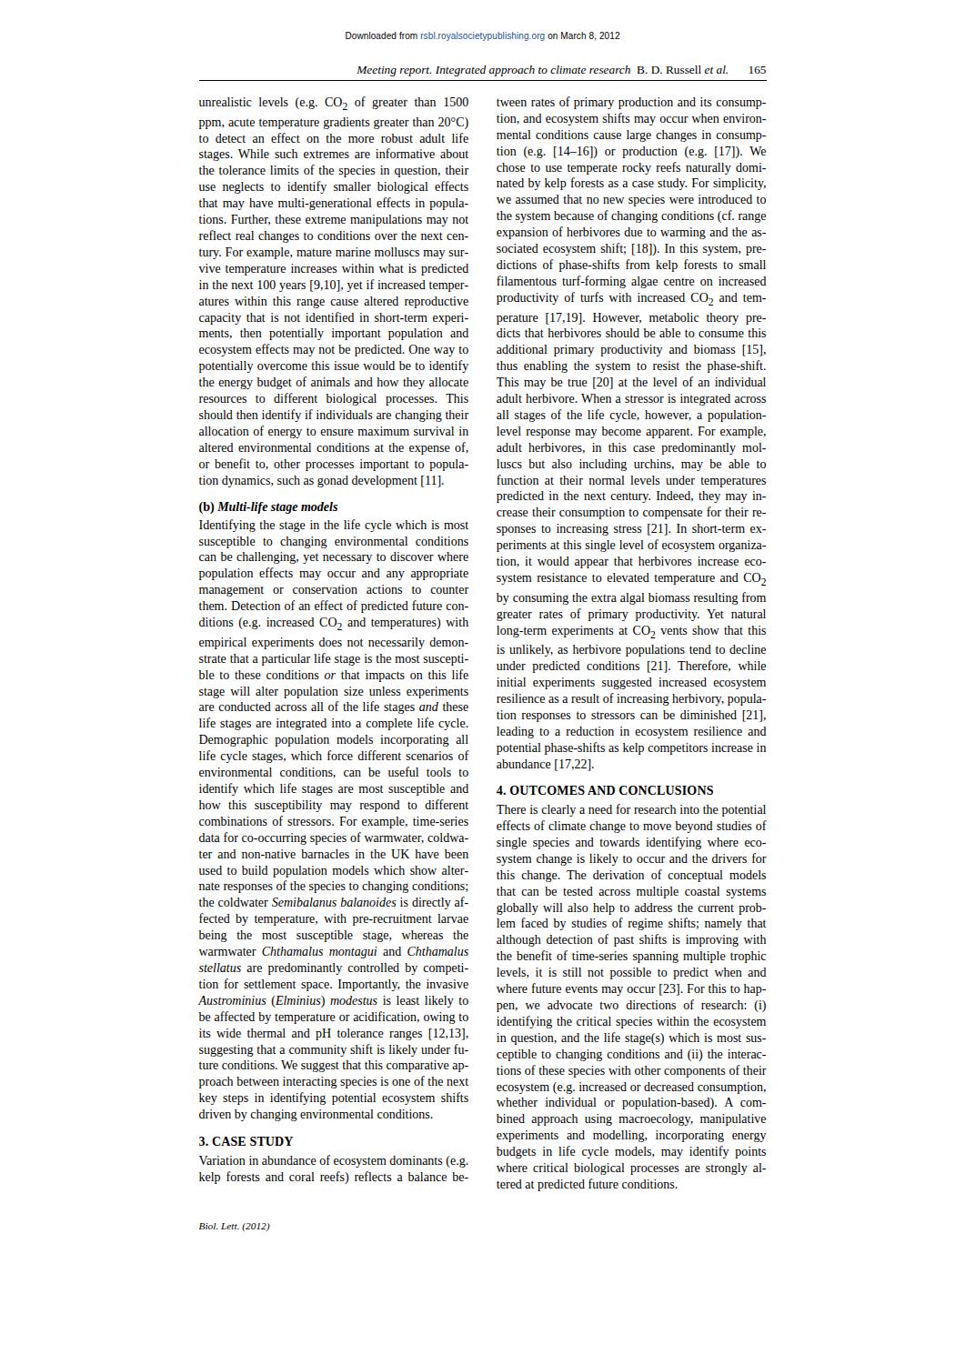Downloaded from rsbl.royalsocietypublishing.org on March 8, 2012
Meeting report. Integrated approach to climate research B. D. Russell et al. 165
unrealistic levels (e.g. CO2 of greater than 1500 ppm, acute temperature gradients greater than 20°C) to detect an effect on the more robust adult life stages. While such extremes are informative about the tolerance limits of the species in question, their use neglects to identify smaller biological effects that may have multi-generational effects in populations. Further, these extreme manipulations may not reflect real changes to conditions over the next century. For example, mature marine molluscs may survive temperature increases within what is predicted in the next 100 years [9,10], yet if increased temperatures within this range cause altered reproductive capacity that is not identified in short-term experiments, then potentially important population and ecosystem effects may not be predicted. One way to potentially overcome this issue would be to identify the energy budget of animals and how they allocate resources to different biological processes. This should then identify if individuals are changing their allocation of energy to ensure maximum survival in altered environmental conditions at the expense of, or benefit to, other processes important to population dynamics, such as gonad development [11].
(b) Multi-life stage models
Identifying the stage in the life cycle which is most susceptible to changing environmental conditions can be challenging, yet necessary to discover where population effects may occur and any appropriate management or conservation actions to counter them. Detection of an effect of predicted future conditions (e.g. increased CO2 and temperatures) with empirical experiments does not necessarily demonstrate that a particular life stage is the most susceptible to these conditions or that impacts on this life stage will alter population size unless experiments are conducted across all of the life stages and these life stages are integrated into a complete life cycle. Demographic population models incorporating all life cycle stages, which force different scenarios of environmental conditions, can be useful tools to identify which life stages are most susceptible and how this susceptibility may respond to different combinations of stressors. For example, time-series data for co-occurring species of warmwater, coldwater and non-native barnacles in the UK have been used to build population models which show alternate responses of the species to changing conditions; the coldwater Semibalanus balanoides is directly affected by temperature, with pre-recruitment larvae being the most susceptible stage, whereas the warmwater Chthamalus montagui and Chthamalus stellatus are predominantly controlled by competition for settlement space. Importantly, the invasive Austrominius (Elminius) modestus is least likely to be affected by temperature or acidification, owing to its wide thermal and pH tolerance ranges [12,13], suggesting that a community shift is likely under future conditions. We suggest that this comparative approach between interacting species is one of the next key steps in identifying potential ecosystem shifts driven by changing environmental conditions.
3. Case study
Variation in abundance of ecosystem dominants (e.g. kelp forests and coral reefs) reflects a balance between rates of primary production and its consumption, and ecosystem shifts may occur when environmental conditions cause large changes in consumption (e.g. [14–16]) or production (e.g. [17]). We chose to use temperate rocky reefs naturally dominated by kelp forests as a case study. For simplicity, we assumed that no new species were introduced to the system because of changing conditions (cf. range expansion of herbivores due to warming and the associated ecosystem shift; [18]). In this system, predictions of phase-shifts from kelp forests to small filamentous turf-forming algae centre on increased productivity of turfs with increased CO2 and temperature [17,19]. However, metabolic theory predicts that herbivores should be able to consume this additional primary productivity and biomass [15], thus enabling the system to resist the phase-shift. This may be true [20] at the level of an individual adult herbivore. When a stressor is integrated across all stages of the life cycle, however, a population-level response may become apparent. For example, adult herbivores, in this case predominantly molluscs but also including urchins, may be able to function at their normal levels under temperatures predicted in the next century. Indeed, they may increase their consumption to compensate for their responses to increasing stress [21]. In short-term experiments at this single level of ecosystem organization, it would appear that herbivores increase ecosystem resistance to elevated temperature and CO2 by consuming the extra algal biomass resulting from greater rates of primary productivity. Yet natural long-term experiments at CO2 vents show that this is unlikely, as herbivore populations tend to decline under predicted conditions [21]. Therefore, while initial experiments suggested increased ecosystem resilience as a result of increasing herbivory, population responses to stressors can be diminished [21], leading to a reduction in ecosystem resilience and potential phase-shifts as kelp competitors increase in abundance [17,22].
4. Outcomes and conclusions
There is clearly a need for research into the potential effects of climate change to move beyond studies of single species and towards identifying where ecosystem change is likely to occur and the drivers for this change. The derivation of conceptual models that can be tested across multiple coastal systems globally will also help to address the current problem faced by studies of regime shifts; namely that although detection of past shifts is improving with the benefit of time-series spanning multiple trophic levels, it is still not possible to predict when and where future events may occur [23]. For this to happen, we advocate two directions of research: (i) identifying the critical species within the ecosystem in question, and the life stage(s) which is most susceptible to changing conditions and (ii) the interactions of these species with other components of their ecosystem (e.g. increased or decreased consumption, whether individual or population-based). A combined approach using macroecology, manipulative experiments and modelling, incorporating energy budgets in life cycle models, may identify points where critical biological processes are strongly altered at predicted future conditions.
Biol. Lett. (2012)